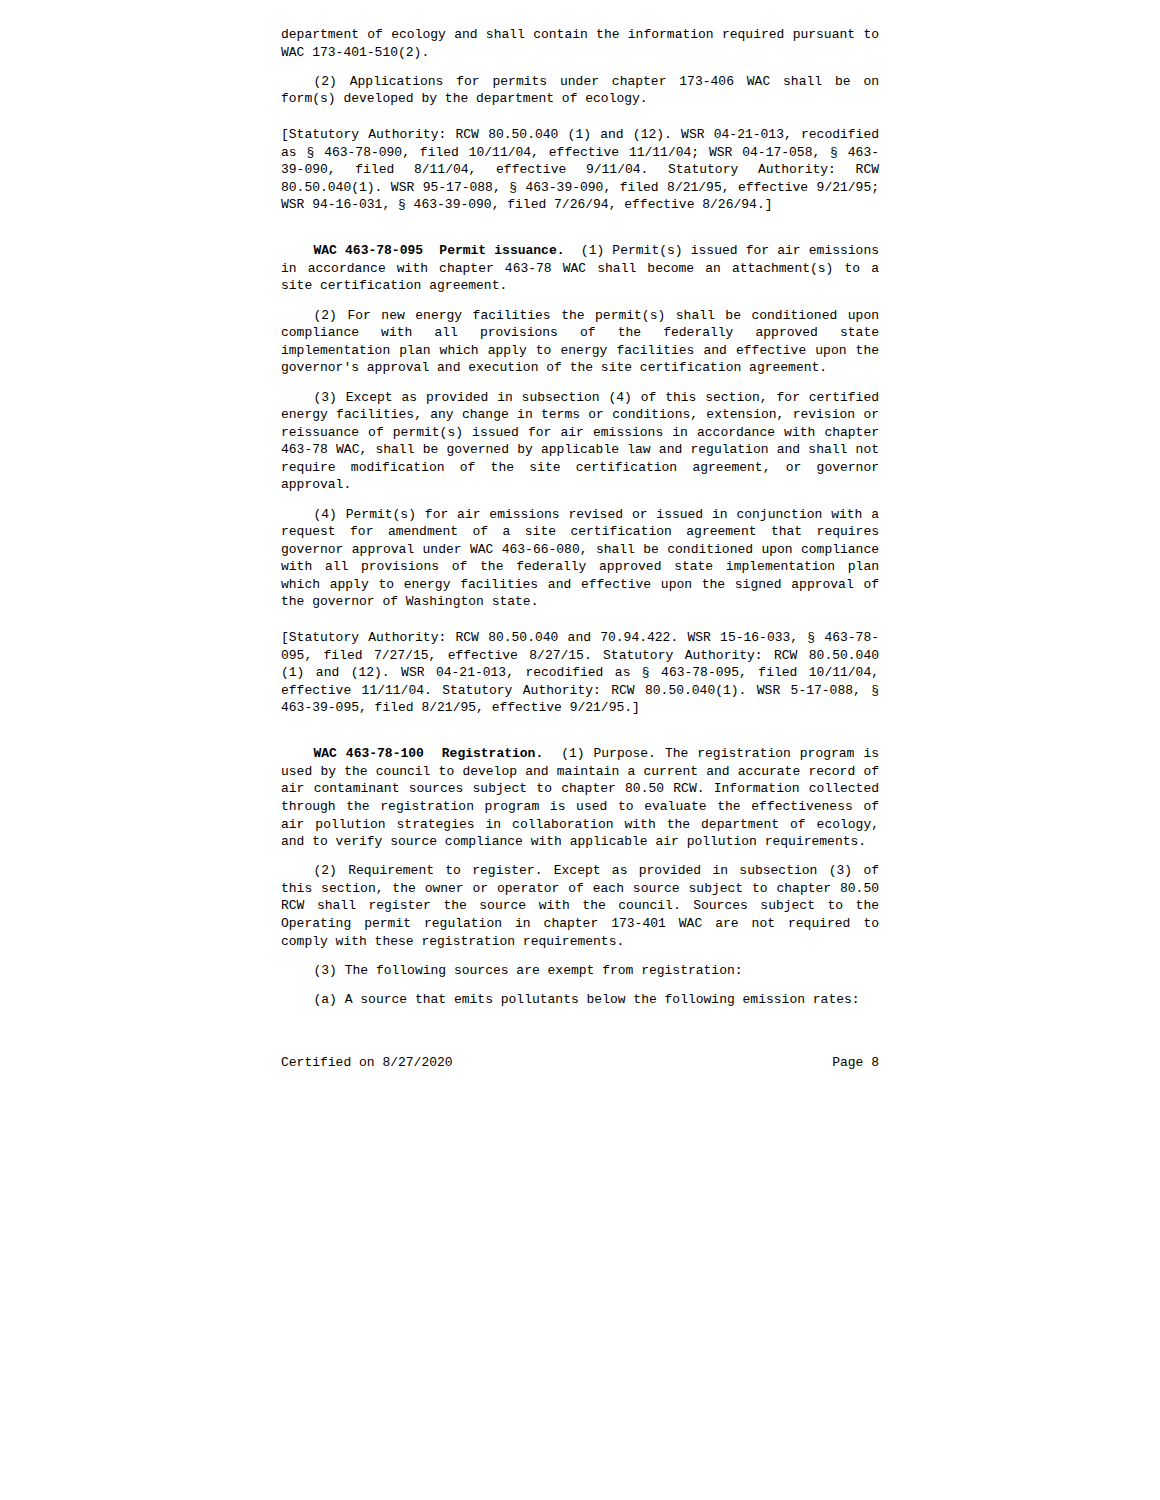department of ecology and shall contain the information required pursuant to WAC 173-401-510(2).
(2) Applications for permits under chapter 173-406 WAC shall be on form(s) developed by the department of ecology.
[Statutory Authority: RCW 80.50.040 (1) and (12). WSR 04-21-013, recodified as § 463-78-090, filed 10/11/04, effective 11/11/04; WSR 04-17-058, § 463-39-090, filed 8/11/04, effective 9/11/04. Statutory Authority: RCW 80.50.040(1). WSR 95-17-088, § 463-39-090, filed 8/21/95, effective 9/21/95; WSR 94-16-031, § 463-39-090, filed 7/26/94, effective 8/26/94.]
WAC 463-78-095 Permit issuance. (1) Permit(s) issued for air emissions in accordance with chapter 463-78 WAC shall become an attachment(s) to a site certification agreement.
(2) For new energy facilities the permit(s) shall be conditioned upon compliance with all provisions of the federally approved state implementation plan which apply to energy facilities and effective upon the governor's approval and execution of the site certification agreement.
(3) Except as provided in subsection (4) of this section, for certified energy facilities, any change in terms or conditions, extension, revision or reissuance of permit(s) issued for air emissions in accordance with chapter 463-78 WAC, shall be governed by applicable law and regulation and shall not require modification of the site certification agreement, or governor approval.
(4) Permit(s) for air emissions revised or issued in conjunction with a request for amendment of a site certification agreement that requires governor approval under WAC 463-66-080, shall be conditioned upon compliance with all provisions of the federally approved state implementation plan which apply to energy facilities and effective upon the signed approval of the governor of Washington state.
[Statutory Authority: RCW 80.50.040 and 70.94.422. WSR 15-16-033, § 463-78-095, filed 7/27/15, effective 8/27/15. Statutory Authority: RCW 80.50.040 (1) and (12). WSR 04-21-013, recodified as § 463-78-095, filed 10/11/04, effective 11/11/04. Statutory Authority: RCW 80.50.040(1). WSR 5-17-088, § 463-39-095, filed 8/21/95, effective 9/21/95.]
WAC 463-78-100 Registration. (1) Purpose. The registration program is used by the council to develop and maintain a current and accurate record of air contaminant sources subject to chapter 80.50 RCW. Information collected through the registration program is used to evaluate the effectiveness of air pollution strategies in collaboration with the department of ecology, and to verify source compliance with applicable air pollution requirements.
(2) Requirement to register. Except as provided in subsection (3) of this section, the owner or operator of each source subject to chapter 80.50 RCW shall register the source with the council. Sources subject to the Operating permit regulation in chapter 173-401 WAC are not required to comply with these registration requirements.
(3) The following sources are exempt from registration:
(a) A source that emits pollutants below the following emission rates:
Certified on 8/27/2020 Page 8